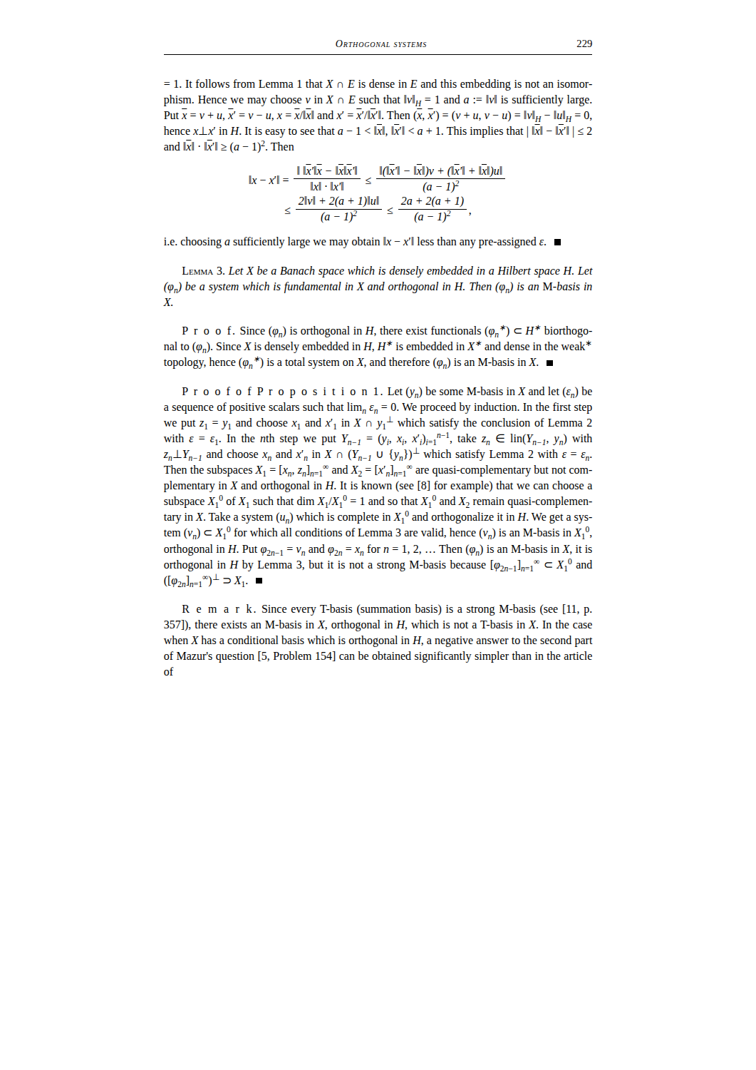Orthogonal systems 229
= 1. It follows from Lemma 1 that X ∩ E is dense in E and this embedding is not an isomorphism. Hence we may choose v in X ∩ E such that ‖v‖H = 1 and a := ‖v‖ is sufficiently large. Put x = v + u, x′ = v − u, x = x/‖x‖ and x′ = x′/‖x′‖. Then (x, x′) = (v + u, v − u) = ‖v‖H − ‖u‖H = 0, hence x⊥x′ in H. It is easy to see that a − 1 < ‖x‖, ‖x′‖ < a + 1. This implies that | ‖x‖ − ‖x′‖ | ≤ 2 and ‖x‖ · ‖x′‖ ≥ (a − 1)2. Then
‖x − x′‖ = ‖ ‖x′‖x − ‖x‖x′‖ ‖x‖ · ‖x′‖ ≤ ‖(‖x′‖ − ‖x‖)v + (‖x′‖ + ‖x‖)u‖ (a − 1)2 ≤ 2‖v‖ + 2(a + 1)‖u‖ (a − 1)2 ≤ 2a + 2(a + 1) (a − 1)2 ,
i.e. choosing a sufficiently large we may obtain ‖x − x′‖ less than any pre-assigned ε.
Lemma 3. Let X be a Banach space which is densely embedded in a Hilbert space H. Let (φn) be a system which is fundamental in X and orthogonal in H. Then (φn) is an M-basis in X.
P r o o f. Since (φn) is orthogonal in H, there exist functionals (φn∗) ⊂ H∗ biorthogonal to (φn). Since X is densely embedded in H, H∗ is embedded in X∗ and dense in the weak∗ topology, hence (φn∗) is a total system on X, and therefore (φn) is an M-basis in X.
P r o o f o f P r o p o s i t i o n 1. Let (yn) be some M-basis in X and let (εn) be a sequence of positive scalars such that limn εn = 0. We proceed by induction. In the first step we put z1 = y1 and choose x1 and x′1 in X ∩ y1⊥ which satisfy the conclusion of Lemma 2 with ε = ε1. In the nth step we put Yn−1 = (yi, xi, x′i)i=1n−1, take zn ∈ lin(Yn−1, yn) with zn⊥Yn−1 and choose xn and x′n in X ∩ (Yn−1 ∪ {yn})⊥ which satisfy Lemma 2 with ε = εn. Then the subspaces X1 = [xn, zn]n=1∞ and X2 = [x′n]n=1∞ are quasi-complementary but not complementary in X and orthogonal in H. It is known (see [8] for example) that we can choose a subspace X10 of X1 such that dim X1/X10 = 1 and so that X10 and X2 remain quasi-complementary in X. Take a system (un) which is complete in X10 and orthogonalize it in H. We get a system (vn) ⊂ X10 for which all conditions of Lemma 3 are valid, hence (vn) is an M-basis in X10, orthogonal in H. Put φ2n−1 = vn and φ2n = xn for n = 1, 2, … Then (φn) is an M-basis in X, it is orthogonal in H by Lemma 3, but it is not a strong M-basis because [φ2n−1]n=1∞ ⊂ X10 and ([φ2n]n=1∞)⊥ ⊃ X1.
R e m a r k. Since every T-basis (summation basis) is a strong M-basis (see [11, p. 357]), there exists an M-basis in X, orthogonal in H, which is not a T-basis in X. In the case when X has a conditional basis which is orthogonal in H, a negative answer to the second part of Mazur's question [5, Problem 154] can be obtained significantly simpler than in the article of